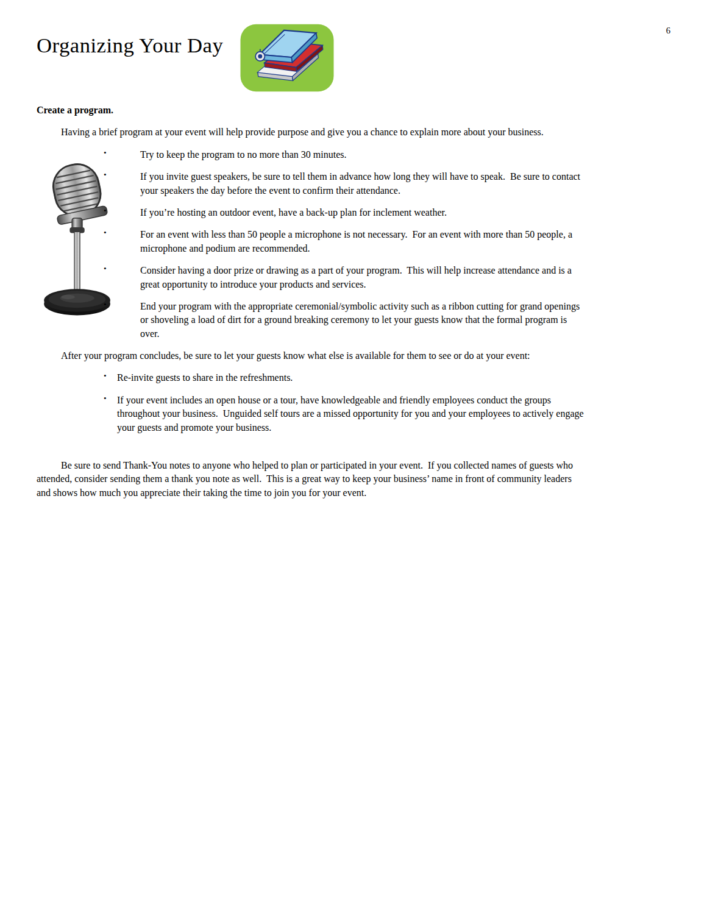6
Organizing Your Day
Create a program.
Having a brief program at your event will help provide purpose and give you a chance to explain more about your business.
Try to keep the program to no more than 30 minutes.
If you invite guest speakers, be sure to tell them in advance how long they will have to speak. Be sure to contact your speakers the day before the event to confirm their attendance.
If you’re hosting an outdoor event, have a back-up plan for inclement weather.
For an event with less than 50 people a microphone is not necessary. For an event with more than 50 people, a microphone and podium are recommended.
Consider having a door prize or drawing as a part of your program. This will help increase attendance and is a great opportunity to introduce your products and services.
End your program with the appropriate ceremonial/symbolic activity such as a ribbon cutting for grand openings or shoveling a load of dirt for a ground breaking ceremony to let your guests know that the formal program is over.
After your program concludes, be sure to let your guests know what else is available for them to see or do at your event:
Re-invite guests to share in the refreshments.
If your event includes an open house or a tour, have knowledgeable and friendly employees conduct the groups throughout your business. Unguided self tours are a missed opportunity for you and your employees to actively engage your guests and promote your business.
Be sure to send Thank-You notes to anyone who helped to plan or participated in your event. If you collected names of guests who attended, consider sending them a thank you note as well. This is a great way to keep your business’ name in front of community leaders and shows how much you appreciate their taking the time to join you for your event.